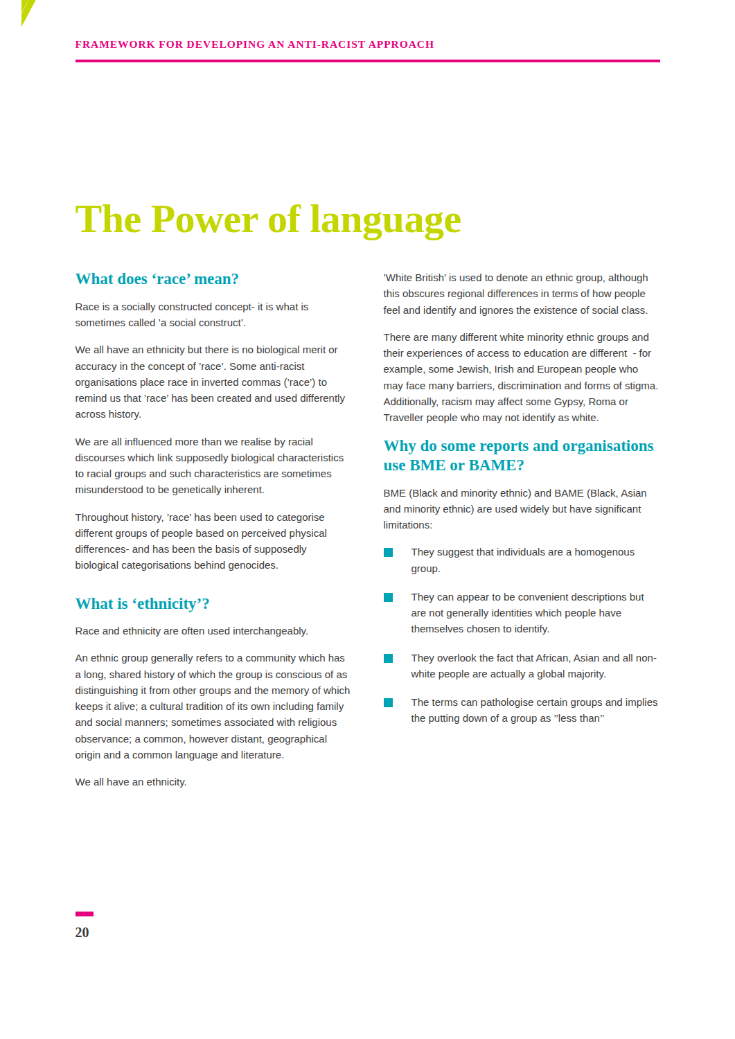Framework for developing an anti-racist approach
The Power of language
What does ‘race’ mean?
Race is a socially constructed concept- it is what is sometimes called ’a social construct’.
We all have an ethnicity but there is no biological merit or accuracy in the concept of ’race’. Some anti-racist organisations place race in inverted commas (’race’) to remind us that ’race’ has been created and used differently across history.
We are all influenced more than we realise by racial discourses which link supposedly biological characteristics to racial groups and such characteristics are sometimes misunderstood to be genetically inherent.
Throughout history, ’race’ has been used to categorise different groups of people based on perceived physical differences- and has been the basis of supposedly biological categorisations behind genocides.
What is ‘ethnicity’?
Race and ethnicity are often used interchangeably.
An ethnic group generally refers to a community which has a long, shared history of which the group is conscious of as distinguishing it from other groups and the memory of which keeps it alive; a cultural tradition of its own including family and social manners; sometimes associated with religious observance; a common, however distant, geographical origin and a common language and literature.
We all have an ethnicity.
’White British’ is used to denote an ethnic group, although this obscures regional differences in terms of how people feel and identify and ignores the existence of social class.
There are many different white minority ethnic groups and their experiences of access to education are different - for example, some Jewish, Irish and European people who may face many barriers, discrimination and forms of stigma. Additionally, racism may affect some Gypsy, Roma or Traveller people who may not identify as white.
Why do some reports and organisations use BME or BAME?
BME (Black and minority ethnic) and BAME (Black, Asian and minority ethnic) are used widely but have significant limitations:
They suggest that individuals are a homogenous group.
They can appear to be convenient descriptions but are not generally identities which people have themselves chosen to identify.
They overlook the fact that African, Asian and all non-white people are actually a global majority.
The terms can pathologise certain groups and implies the putting down of a group as ’’less than’’
20